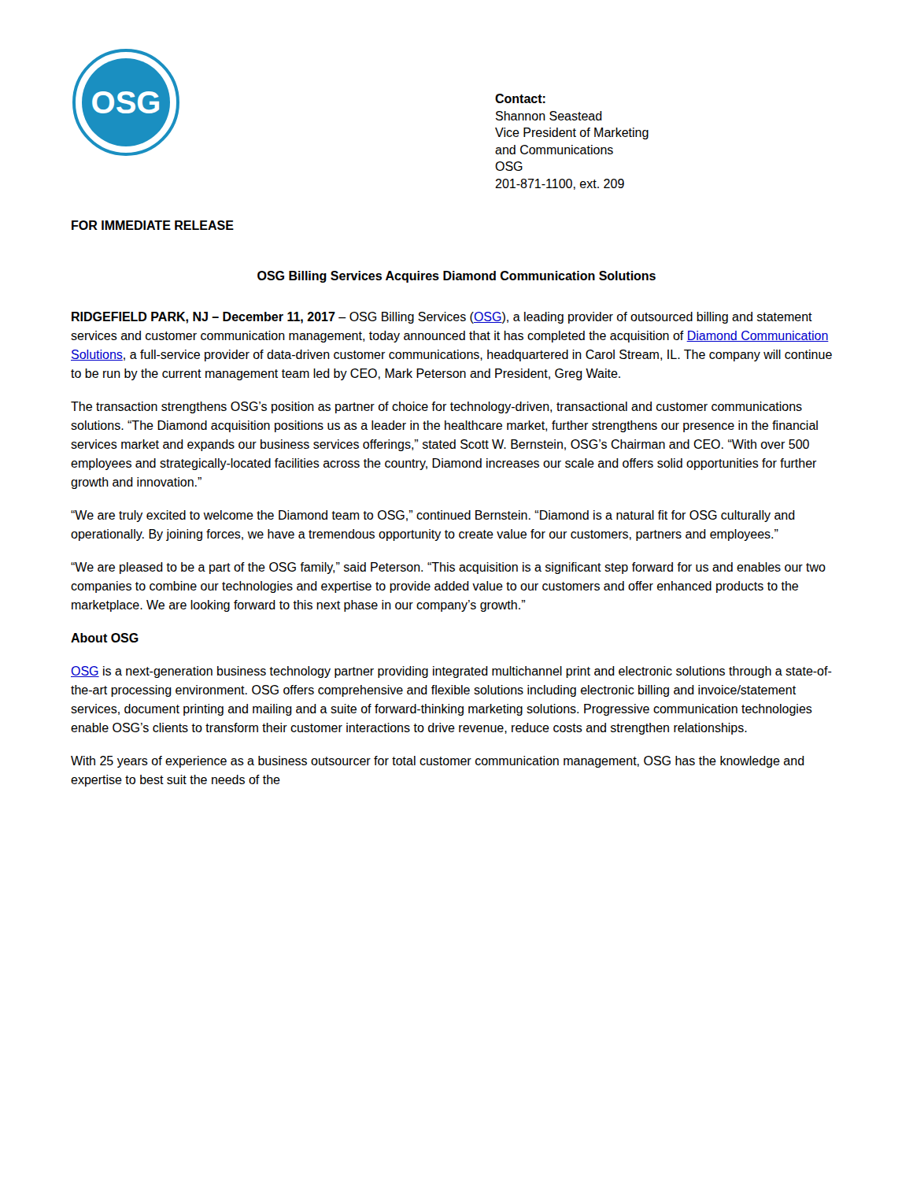OSG
Contact:
Shannon Seastead
Vice President of Marketing
and Communications
OSG
201-871-1100, ext. 209
FOR IMMEDIATE RELEASE
OSG Billing Services Acquires Diamond Communication Solutions
RIDGEFIELD PARK, NJ – December 11, 2017 – OSG Billing Services (OSG), a leading provider of outsourced billing and statement services and customer communication management, today announced that it has completed the acquisition of Diamond Communication Solutions, a full-service provider of data-driven customer communications, headquartered in Carol Stream, IL. The company will continue to be run by the current management team led by CEO, Mark Peterson and President, Greg Waite.
The transaction strengthens OSG’s position as partner of choice for technology-driven, transactional and customer communications solutions. “The Diamond acquisition positions us as a leader in the healthcare market, further strengthens our presence in the financial services market and expands our business services offerings,” stated Scott W. Bernstein, OSG’s Chairman and CEO. “With over 500 employees and strategically-located facilities across the country, Diamond increases our scale and offers solid opportunities for further growth and innovation.”
“We are truly excited to welcome the Diamond team to OSG,” continued Bernstein. “Diamond is a natural fit for OSG culturally and operationally. By joining forces, we have a tremendous opportunity to create value for our customers, partners and employees.”
“We are pleased to be a part of the OSG family,” said Peterson. “This acquisition is a significant step forward for us and enables our two companies to combine our technologies and expertise to provide added value to our customers and offer enhanced products to the marketplace. We are looking forward to this next phase in our company’s growth.”
About OSG
OSG is a next-generation business technology partner providing integrated multichannel print and electronic solutions through a state-of-the-art processing environment. OSG offers comprehensive and flexible solutions including electronic billing and invoice/statement services, document printing and mailing and a suite of forward-thinking marketing solutions. Progressive communication technologies enable OSG’s clients to transform their customer interactions to drive revenue, reduce costs and strengthen relationships.
With 25 years of experience as a business outsourcer for total customer communication management, OSG has the knowledge and expertise to best suit the needs of the